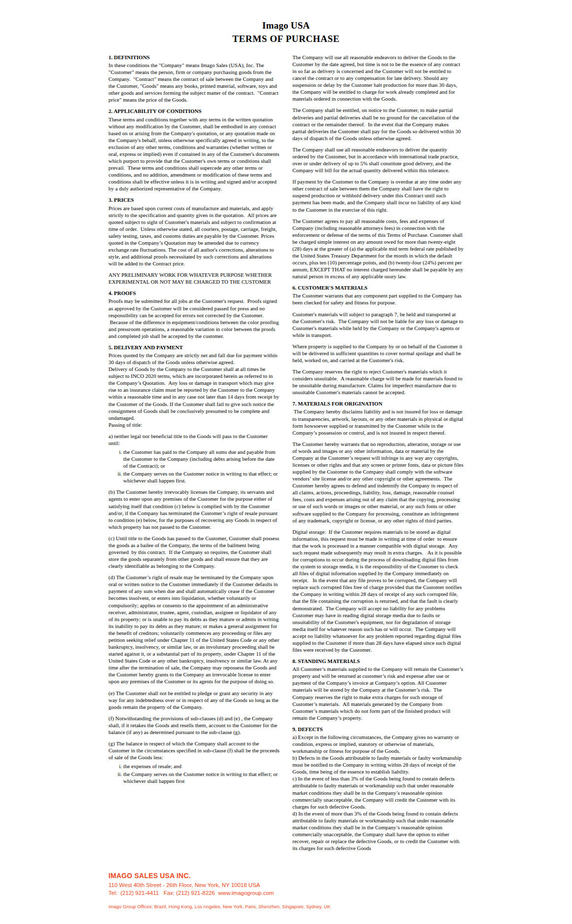Imago USA
TERMS OF PURCHASE
1. Definitions
In these conditions the "Company" means Imago Sales (USA), Inc. The "Customer" means the person, firm or company purchasing goods from the Company. "Contract" means the contract of sale between the Company and the Customer, "Goods" means any books, printed material, software, toys and other goods and services forming the subject matter of the contract. "Contract price" means the price of the Goods.
2. Applicability of Conditions
These terms and conditions together with any terms in the written quotation without any modification by the Customer, shall be embodied in any contract based on or arising from the Company's quotation, or any quotation made on the Company's behalf, unless otherwise specifically agreed in writing, to the exclusion of any other terms, conditions and warranties (whether written or oral, express or implied) even if contained in any of the Customer's documents which purport to provide that the Customer's own terms or conditions shall prevail. These terms and conditions shall supercede any other terms or conditions, and no addition, amendment or modification of these terms and conditions shall be effective unless it is in writing and signed and/or accepted by a duly authorized representative of the Company.
3. Prices
Prices are based upon current costs of manufacture and materials, and apply strictly to the specification and quantity given in the quotation. All prices are quoted subject to sight of Customer's materials and subject to confirmation at time of order. Unless otherwise stated, all couriers, postage, carriage, freight, safety testing, taxes, and customs duties are payable by the Customer. Prices quoted in the Company’s Quotation may be amended due to currency exchange rate fluctuations. The cost of all author's corrections, alterations to style, and additional proofs necessitated by such corrections and alterations will be added to the Contract price.
Any preliminary work for whatever purpose whether experimental or not may be charged to the customer
4. Proofs
Proofs may be submitted for all jobs at the Customer's request. Proofs signed as approved by the Customer will be considered passed for press and no responsibility can be accepted for errors not corrected by the Customer. Because of the difference in equipment/conditions between the color proofing and pressroom operations, a reasonable variation in color between the proofs and completed job shall be accepted by the customer.
5. Delivery and Payment
Prices quoted by the Company are strictly net and fall due for payment within 30 days of dispatch of the Goods unless otherwise agreed.
Delivery of Goods by the Company to the Customer shall at all times be subject to INCO 2020 terms, which are incorporated herein as referred to in the Company’s Quotation. Any loss or damage in transport which may give rise to an insurance claim must be reported by the Customer to the Company within a reasonable time and in any case not later than 14 days from receipt by the Customer of the Goods. If the Customer shall fail to give such notice the consignment of Goods shall be conclusively presumed to be complete and undamaged.
Passing of title:
a) neither legal nor beneficial title to the Goods will pass to the Customer until:
the Customer has paid to the Company all sums due and payable from the Customer to the Company (including debts arising before the date of the Contract); or
the Company serves on the Customer notice in writing to that effect; or whichever shall happen first.
(b) The Customer hereby irrevocably licenses the Company, its servants and agents to enter upon any premises of the Customer for the purpose either of satisfying itself that condition (c) below is complied with by the Customer and/or, if the Company has terminated the Customer’s right of resale pursuant to condition (e) below, for the purposes of recovering any Goods in respect of which property has not passed to the Customer.
(c) Until title to the Goods has passed to the Customer, Customer shall possess the goods as a bailee of the Company, the terms of the bailment being governed by this contract. If the Company so requires, the Customer shall store the goods separately from other goods and shall ensure that they are clearly identifiable as belonging to the Company.
(d) The Customer’s right of resale may be terminated by the Company upon oral or written notice to the Customer immediately if the Customer defaults in payment of any sum when due and shall automatically cease if the Customer becomes insolvent, or enters into liquidation, whether voluntarily or compulsorily; applies or consents to the appointment of an administrative receiver, administrator, trustee, agent, custodian, assignee or liquidator of any of its property; or is unable to pay its debts as they mature or admits in writing its inability to pay its debts as they mature; or makes a general assignment for the benefit of creditors; voluntarily commences any proceeding or files any petition seeking relief under Chapter 11 of the United States Code or any other bankruptcy, insolvency, or similar law, or an involuntary proceeding shall be started against it, or a substantial part of its property, under Chapter 11 of the United States Code or any other bankruptcy, insolvency or similar law. At any time after the termination of sale, the Company may repossess the Goods and the Customer hereby grants to the Company an irrevocable license to enter upon any premises of the Customer or its agents for the purpose of doing so.
(e) The Customer shall not be entitled to pledge or grant any security in any way for any indebtedness over or in respect of any of the Goods so long as the goods remain the property of the Company.
(f) Notwithstanding the provisions of sub-clauses (d) and (e) , the Company shall, if it retakes the Goods and resells them, account to the Customer for the balance (if any) as determined pursuant to the sub-clause (g).
(g) The balance in respect of which the Company shall account to the Customer in the circumstances specified in sub-clause (f) shall be the proceeds of sale of the Goods less:
the expenses of resale; and
the Company serves on the Customer notice in writing to that effect; or whichever shall happen first
The Company will use all reasonable endeavors to deliver the Goods to the Customer by the date agreed, but time is not to be the essence of any contract in so far as delivery is concerned and the Customer will not be entitled to cancel the contract or to any compensation for late delivery. Should any suspension or delay by the Customer halt production for more than 30 days, the Company will be entitled to charge for work already completed and for materials ordered in connection with the Goods.
The Company shall be entitled, on notice to the Customer, to make partial deliveries and partial deliveries shall be no ground for the cancellation of the contract or the remainder thereof. In the event that the Company makes partial deliveries the Customer shall pay for the Goods so delivered within 30 days of dispatch of the Goods unless otherwise agreed.
The Company shall use all reasonable endeavors to deliver the quantity ordered by the Customer, but in accordance with international trade practice, over or under delivery of up to 5% shall constitute good delivery, and the Company will bill for the actual quantity delivered within this tolerance.
If payment by the Customer to the Company is overdue at any time under any other contract of sale between them the Company shall have the right to suspend production or withhold delivery under this Contract until such payment has been made, and the Company shall incur no liability of any kind to the Customer in the exercise of this right.
The Customer agrees to pay all reasonable costs, fees and expenses of Company (including reasonable attorneys fees) in connection with the enforcement or defense of the terms of this Terms of Purchase. Customer shall be charged simple interest on any amount owed for more than twenty-eight (28) days at the greater of (a) the applicable mid term federal rate published by the United States Treasury Department for the month in which the default occurs, plus ten (10) percentage points, and (b) twenty-four (24%) percent per annum, EXCEPT THAT no interest charged hereunder shall be payable by any natural person in excess of any applicable usury law.
6. Customer's Materials
The Customer warrants that any component part supplied to the Company has been checked for safety and fitness for purpose.
Customer's materials will subject to paragraph 7, be held and transported at the Customer's risk. The Company will not be liable for any loss or damage to Customer's materials while held by the Company or the Company's agents or while in transport.
Where property is supplied to the Company by or on behalf of the Customer it will be delivered in sufficient quantities to cover normal spoilage and shall be held, worked on, and carried at the Customer's risk.
The Company reserves the right to reject Customer's materials which it considers unsuitable. A reasonable charge will be made for materials found to be unsuitable during manufacture. Claims for imperfect manufacture due to unsuitable Customer's materials cannot be accepted.
7. Materials for Origination
The Company hereby disclaims liability and is not insured for loss or damage to transparencies, artwork, layouts, or any other materials in physical or digital form howsoever supplied or transmitted by the Customer while in the Company’s possession or control, and is not insured in respect thereof.
The Customer hereby warrants that no reproduction, alteration, storage or use of words and images or any other information, data or material by the Company at the Customer’s request will infringe in any way any copyrights, licenses or other rights and that any screen or printer fonts, data or picture files supplied by the Customer to the Company shall comply with the software vendors’ site license and/or any other copyright or other agreements. The Customer hereby agrees to defend and indemnify the Company in respect of all claims, actions, proceedings, liability, loss, damage, reasonable counsel fees, costs and expenses arising out of any claim that the copying, processing or use of such words or images or other material, or any such fonts or other software supplied to the Company for processing, constitute an infringement of any trademark, copyright or license, or any other rights of third parties.
Digital storage: If the Customer requires materials to be stored as digital information, this request must be made in writing at time of order to ensure that the work is processed in a manner compatible with digital storage. Any such request made subsequently may result in extra charges. As it is possible for corruptions to occur during the process of downloading digital files from the system to storage media, it is the responsibility of the Customer to check all files of digital information supplied by the Company immediately on receipt. In the event that any file proves to be corrupted, the Company will replace such corrupted files free of charge provided that the Customer notifies the Company in writing within 28 days of receipt of any such corrupted file, that the file containing the corruption is returned, and that the fault is clearly demonstrated. The Company will accept no liability for any problems Customer may have in reading digital storage media due to faults or unsuitability of the Customer's equipment, nor for degradation of storage media itself for whatever reason such has or will occur. The Company will accept no liability whatsoever for any problem reported regarding digital files supplied to the Customer if more than 28 days have elapsed since such digital files were received by the Customer.
8. Standing Materials
All Customer’s materials supplied to the Company will remain the Customer’s property and will be returned at customer’s risk and expense after use or payment of the Company’s invoice at Company’s option. All Customer materials will be stored by the Company at the Customer’s risk. The Company reserves the right to make extra charges for such storage of Customer’s materials. All materials generated by the Company from Customer’s materials which do not form part of the finished product will remain the Company’s property.
9. Defects
a) Except in the following circumstances, the Company gives no warranty or condition, express or implied, statutory or otherwise of materials, workmanship or fitness for purpose of the Goods.
b) Defects in the Goods attributable to faulty materials or faulty workmanship must be notified to the Company in writing within 28 days of receipt of the Goods, time being of the essence to establish liability.
c) In the event of less than 3% of the Goods being found to contain defects attributable to faulty materials or workmanship such that under reasonable market conditions they shall be in the Company’s reasonable opinion commercially unacceptable, the Company will credit the Customer with its charges for such defective Goods.
d) In the event of more than 3% of the Goods being found to contain defects attributable to faulty materials or workmanship such that under reasonable market conditions they shall be in the Company’s reasonable opinion commercially unacceptable, the Company shall have the option to either recover, repair or replace the defective Goods, or to credit the Customer with its charges for such defective Goods
IMAGO SALES USA INC.
110 West 40th Street - 26th Floor, New York, NY 10018 USA
Tel: (212) 921-4411 Fax: (212) 921-8226 www.imagogroup.com
Imago Group Offices: Brazil, Hong Kong, Los Angeles, New York, Paris, Shenzhen, Singapore, Sydney, UK